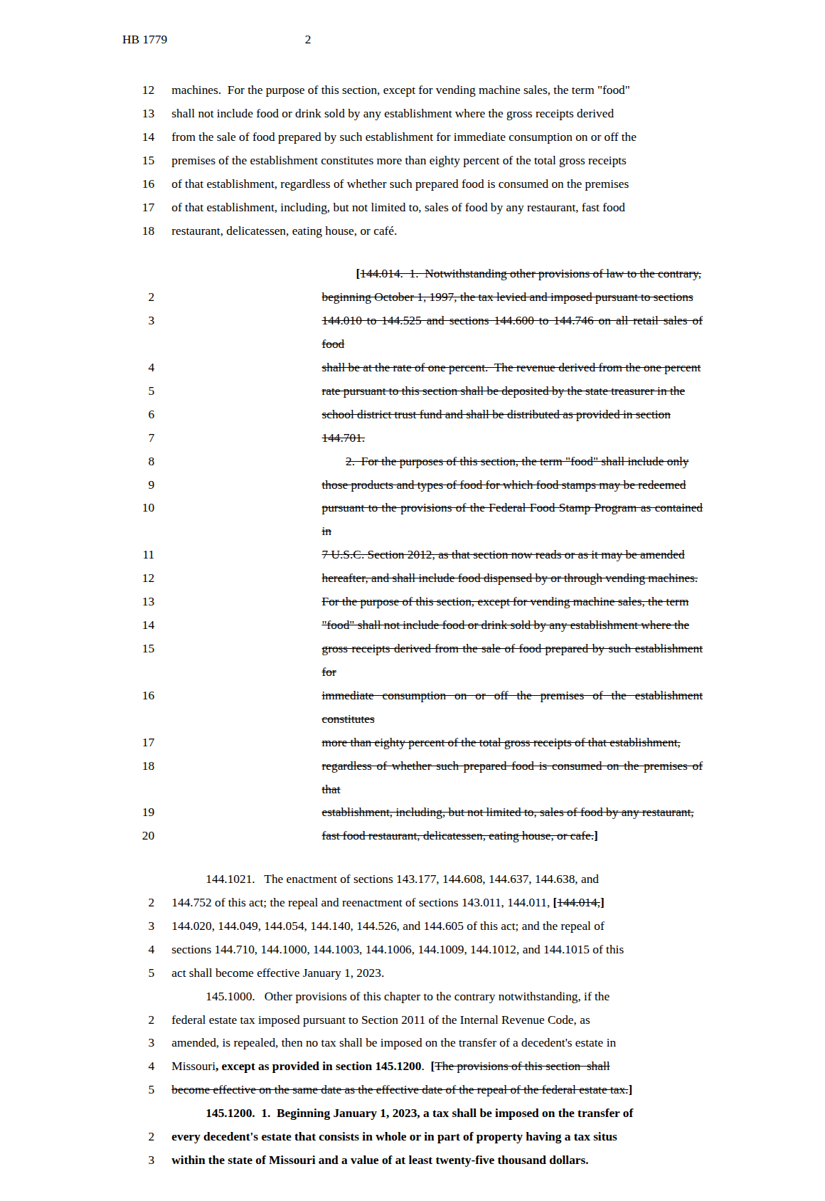HB 1779
2
12 machines. For the purpose of this section, except for vending machine sales, the term "food"
13 shall not include food or drink sold by any establishment where the gross receipts derived
14 from the sale of food prepared by such establishment for immediate consumption on or off the
15 premises of the establishment constitutes more than eighty percent of the total gross receipts
16 of that establishment, regardless of whether such prepared food is consumed on the premises
17 of that establishment, including, but not limited to, sales of food by any restaurant, fast food
18 restaurant, delicatessen, eating house, or café.
[144.014. 1. Notwithstanding other provisions of law to the contrary,
2 beginning October 1, 1997, the tax levied and imposed pursuant to sections
3144.010 to 144.525 and sections 144.600 to 144.746 on all retail sales of food
4 shall be at the rate of one percent. The revenue derived from the one percent
5 rate pursuant to this section shall be deposited by the state treasurer in the
6 school district trust fund and shall be distributed as provided in section
7144.701.
8 2. For the purposes of this section, the term "food" shall include only
9 those products and types of food for which food stamps may be redeemed
10 pursuant to the provisions of the Federal Food Stamp Program as contained in
117 U.S.C. Section 2012, as that section now reads or as it may be amended
12 hereafter, and shall include food dispensed by or through vending machines.
13 For the purpose of this section, except for vending machine sales, the term
14"food" shall not include food or drink sold by any establishment where the
15 gross receipts derived from the sale of food prepared by such establishment for
16 immediate consumption on or off the premises of the establishment constitutes
17 more than eighty percent of the total gross receipts of that establishment,
18 regardless of whether such prepared food is consumed on the premises of that
19 establishment, including, but not limited to, sales of food by any restaurant,
20 fast food restaurant, delicatessen, eating house, or cafe.]
144.1021. The enactment of sections 143.177, 144.608, 144.637, 144.638, and
2144.752 of this act; the repeal and reenactment of sections 143.011, 144.011, [144.014,]
3144.020, 144.049, 144.054, 144.140, 144.526, and 144.605 of this act; and the repeal of
4 sections 144.710, 144.1000, 144.1003, 144.1006, 144.1009, 144.1012, and 144.1015 of this
5 act shall become effective January 1, 2023.
145.1000. Other provisions of this chapter to the contrary notwithstanding, if the
2 federal estate tax imposed pursuant to Section 2011 of the Internal Revenue Code, as
3 amended, is repealed, then no tax shall be imposed on the transfer of a decedent's estate in
4 Missouri, except as provided in section 145.1200. [The provisions of this section shall
5 become effective on the same date as the effective date of the repeal of the federal estate tax.]
145.1200. 1. Beginning January 1, 2023, a tax shall be imposed on the transfer of
2 every decedent's estate that consists in whole or in part of property having a tax situs
3 within the state of Missouri and a value of at least twenty-five thousand dollars.